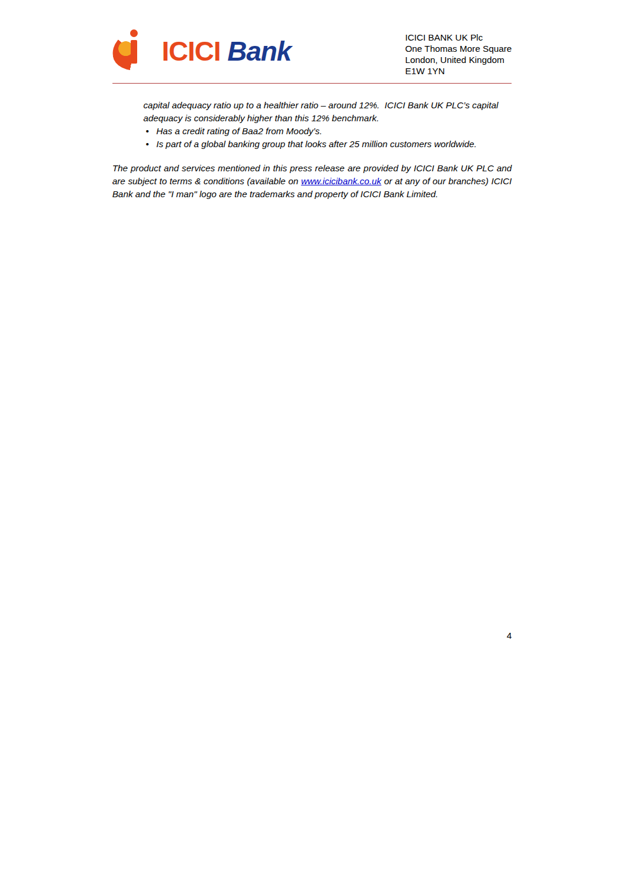ICICI Bank
ICICI BANK UK Plc
One Thomas More Square
London, United Kingdom
E1W 1YN
capital adequacy ratio up to a healthier ratio – around 12%. ICICI Bank UK PLC’s capital adequacy is considerably higher than this 12% benchmark.
Has a credit rating of Baa2 from Moody’s.
Is part of a global banking group that looks after 25 million customers worldwide.
The product and services mentioned in this press release are provided by ICICI Bank UK PLC and are subject to terms & conditions (available on www.icicibank.co.uk or at any of our branches) ICICI Bank and the "I man" logo are the trademarks and property of ICICI Bank Limited.
4